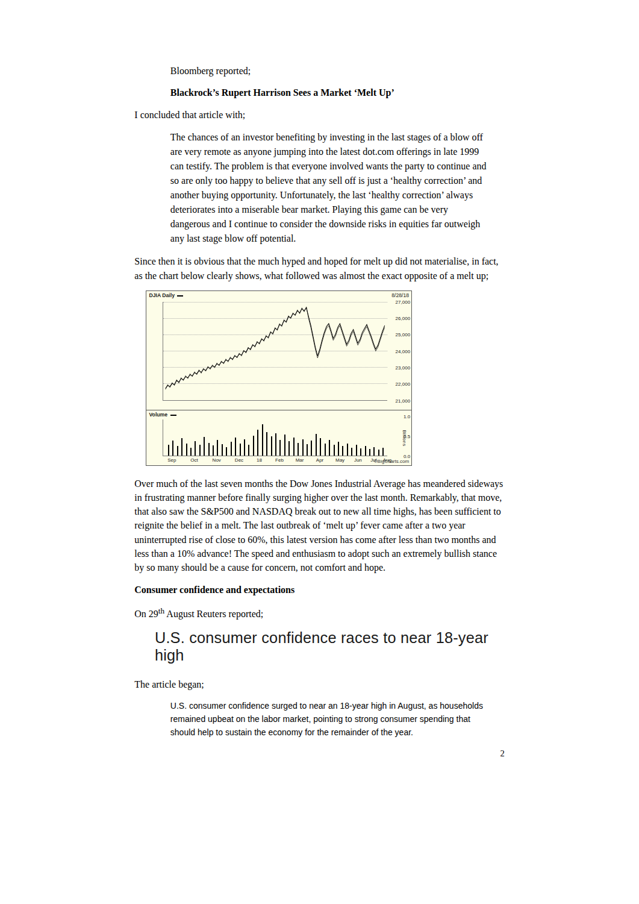Bloomberg reported;
Blackrock’s Rupert Harrison Sees a Market ‘Melt Up’
I concluded that article with;
The chances of an investor benefiting by investing in the last stages of a blow off are very remote as anyone jumping into the latest dot.com offerings in late 1999 can testify. The problem is that everyone involved wants the party to continue and so are only too happy to believe that any sell off is just a ‘healthy correction’ and another buying opportunity. Unfortunately, the last ‘healthy correction’ always deteriorates into a miserable bear market. Playing this game can be very dangerous and I continue to consider the downside risks in equities far outweigh any last stage blow off potential.
Since then it is obvious that the much hyped and hoped for melt up did not materialise, in fact, as the chart below clearly shows, what followed was almost the exact opposite of a melt up;
DJIA Daily
8/28/18
27,000 26,000 25,000 24,000 23,000 22,000 21,000
Volume
©BigCharts.com
1.0 0.5 0.0
Billions
Sep Oct Nov Dec 18 Feb Mar Apr May Jun Jul Aug
Over much of the last seven months the Dow Jones Industrial Average has meandered sideways in frustrating manner before finally surging higher over the last month. Remarkably, that move, that also saw the S&P500 and NASDAQ break out to new all time highs, has been sufficient to reignite the belief in a melt. The last outbreak of ‘melt up’ fever came after a two year uninterrupted rise of close to 60%, this latest version has come after less than two months and less than a 10% advance! The speed and enthusiasm to adopt such an extremely bullish stance by so many should be a cause for concern, not comfort and hope.
Consumer confidence and expectations
On 29th August Reuters reported;
U.S. consumer confidence races to near 18-year high
The article began;
U.S. consumer confidence surged to near an 18-year high in August, as households remained upbeat on the labor market, pointing to strong consumer spending that should help to sustain the economy for the remainder of the year.
2